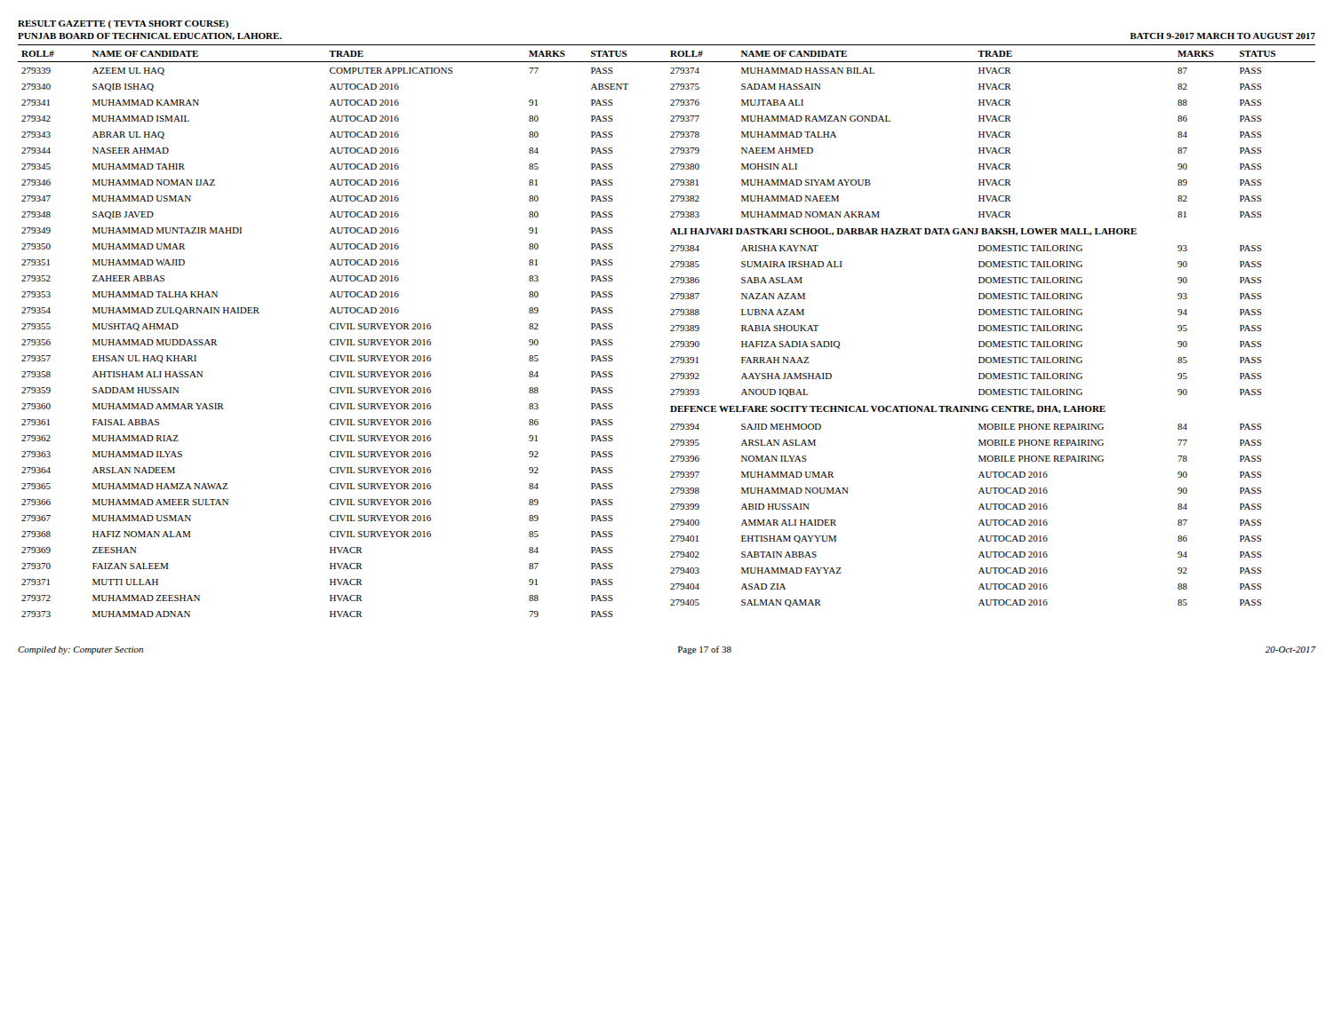RESULT GAZETTE ( TEVTA SHORT COURSE)
PUNJAB BOARD OF TECHNICAL EDUCATION, LAHORE. BATCH 9-2017 MARCH TO AUGUST 2017
| / ROLL# / NAME OF CANDIDATE / TRADE / MARKS / STATUS / / --- / --- / --- / --- / --- / / 279339 / AZEEM UL HAQ / COMPUTER APPLICATIONS / 77 / PASS / / 279340 / SAQIB ISHAQ / AUTOCAD 2016 / / ABSENT / / 279341 / MUHAMMAD KAMRAN / AUTOCAD 2016 / 91 / PASS / / 279342 / MUHAMMAD ISMAIL / AUTOCAD 2016 / 80 / PASS / / 279343 / ABRAR UL HAQ / AUTOCAD 2016 / 80 / PASS / / 279344 / NASEER AHMAD / AUTOCAD 2016 / 84 / PASS / / 279345 / MUHAMMAD TAHIR / AUTOCAD 2016 / 85 / PASS / / 279346 / MUHAMMAD NOMAN IJAZ / AUTOCAD 2016 / 81 / PASS / / 279347 / MUHAMMAD USMAN / AUTOCAD 2016 / 80 / PASS / / 279348 / SAQIB JAVED / AUTOCAD 2016 / 80 / PASS / / 279349 / MUHAMMAD MUNTAZIR MAHDI / AUTOCAD 2016 / 91 / PASS / / 279350 / MUHAMMAD UMAR / AUTOCAD 2016 / 80 / PASS / / 279351 / MUHAMMAD WAJID / AUTOCAD 2016 / 81 / PASS / / 279352 / ZAHEER ABBAS / AUTOCAD 2016 / 83 / PASS / / 279353 / MUHAMMAD TALHA KHAN / AUTOCAD 2016 / 80 / PASS / / 279354 / MUHAMMAD ZULQARNAIN HAIDER / AUTOCAD 2016 / 89 / PASS / / 279355 / MUSHTAQ AHMAD / CIVIL SURVEYOR 2016 / 82 / PASS / / 279356 / MUHAMMAD MUDDASSAR / CIVIL SURVEYOR 2016 / 90 / PASS / / 279357 / EHSAN UL HAQ KHARI / CIVIL SURVEYOR 2016 / 85 / PASS / / 279358 / AHTISHAM ALI HASSAN / CIVIL SURVEYOR 2016 / 84 / PASS / / 279359 / SADDAM HUSSAIN / CIVIL SURVEYOR 2016 / 88 / PASS / / 279360 / MUHAMMAD AMMAR YASIR / CIVIL SURVEYOR 2016 / 83 / PASS / / 279361 / FAISAL ABBAS / CIVIL SURVEYOR 2016 / 86 / PASS / / 279362 / MUHAMMAD RIAZ / CIVIL SURVEYOR 2016 / 91 / PASS / / 279363 / MUHAMMAD ILYAS / CIVIL SURVEYOR 2016 / 92 / PASS / / 279364 / ARSLAN NADEEM / CIVIL SURVEYOR 2016 / 92 / PASS / / 279365 / MUHAMMAD HAMZA NAWAZ / CIVIL SURVEYOR 2016 / 84 / PASS / / 279366 / MUHAMMAD AMEER SULTAN / CIVIL SURVEYOR 2016 / 89 / PASS / / 279367 / MUHAMMAD USMAN / CIVIL SURVEYOR 2016 / 89 / PASS / / 279368 / HAFIZ NOMAN ALAM / CIVIL SURVEYOR 2016 / 85 / PASS / / 279369 / ZEESHAN / HVACR / 84 / PASS / / 279370 / FAIZAN SALEEM / HVACR / 87 / PASS / / 279371 / MUTTI ULLAH / HVACR / 91 / PASS / / 279372 / MUHAMMAD ZEESHAN / HVACR / 88 / PASS / / 279373 / MUHAMMAD ADNAN / HVACR / 79 / PASS / | / ROLL# / NAME OF CANDIDATE / TRADE / MARKS / STATUS / / --- / --- / --- / --- / --- / / 279374 / MUHAMMAD HASSAN BILAL / HVACR / 87 / PASS / / 279375 / SADAM HASSAIN / HVACR / 82 / PASS / / 279376 / MUJTABA ALI / HVACR / 88 / PASS / / 279377 / MUHAMMAD RAMZAN GONDAL / HVACR / 86 / PASS / / 279378 / MUHAMMAD TALHA / HVACR / 84 / PASS / / 279379 / NAEEM AHMED / HVACR / 87 / PASS / / 279380 / MOHSIN ALI / HVACR / 90 / PASS / / 279381 / MUHAMMAD SIYAM AYOUB / HVACR / 89 / PASS / / 279382 / MUHAMMAD NAEEM / HVACR / 82 / PASS / / 279383 / MUHAMMAD NOMAN AKRAM / HVACR / 81 / PASS / / ALI HAJVARI DASTKARI SCHOOL, DARBAR HAZRAT DATA GANJ BAKSH, LOWER MALL, LAHORE / / 279384 / ARISHA KAYNAT / DOMESTIC TAILORING / 93 / PASS / / 279385 / SUMAIRA IRSHAD ALI / DOMESTIC TAILORING / 90 / PASS / / 279386 / SABA ASLAM / DOMESTIC TAILORING / 90 / PASS / / 279387 / NAZAN AZAM / DOMESTIC TAILORING / 93 / PASS / / 279388 / LUBNA AZAM / DOMESTIC TAILORING / 94 / PASS / / 279389 / RABIA SHOUKAT / DOMESTIC TAILORING / 95 / PASS / / 279390 / HAFIZA SADIA SADIQ / DOMESTIC TAILORING / 90 / PASS / / 279391 / FARRAH NAAZ / DOMESTIC TAILORING / 85 / PASS / / 279392 / AAYSHA JAMSHAID / DOMESTIC TAILORING / 95 / PASS / / 279393 / ANOUD IQBAL / DOMESTIC TAILORING / 90 / PASS / / DEFENCE WELFARE SOCITY TECHNICAL VOCATIONAL TRAINING CENTRE, DHA, LAHORE / / 279394 / SAJID MEHMOOD / MOBILE PHONE REPAIRING / 84 / PASS / / 279395 / ARSLAN ASLAM / MOBILE PHONE REPAIRING / 77 / PASS / / 279396 / NOMAN ILYAS / MOBILE PHONE REPAIRING / 78 / PASS / / 279397 / MUHAMMAD UMAR / AUTOCAD 2016 / 90 / PASS / / 279398 / MUHAMMAD NOUMAN / AUTOCAD 2016 / 90 / PASS / / 279399 / ABID HUSSAIN / AUTOCAD 2016 / 84 / PASS / / 279400 / AMMAR ALI HAIDER / AUTOCAD 2016 / 87 / PASS / / 279401 / EHTISHAM QAYYUM / AUTOCAD 2016 / 86 / PASS / / 279402 / SABTAIN ABBAS / AUTOCAD 2016 / 94 / PASS / / 279403 / MUHAMMAD FAYYAZ / AUTOCAD 2016 / 92 / PASS / / 279404 / ASAD ZIA / AUTOCAD 2016 / 88 / PASS / / 279405 / SALMAN QAMAR / AUTOCAD 2016 / 85 / PASS / |
Compiled by: Computer Section Page 17 of 38 20-Oct-2017